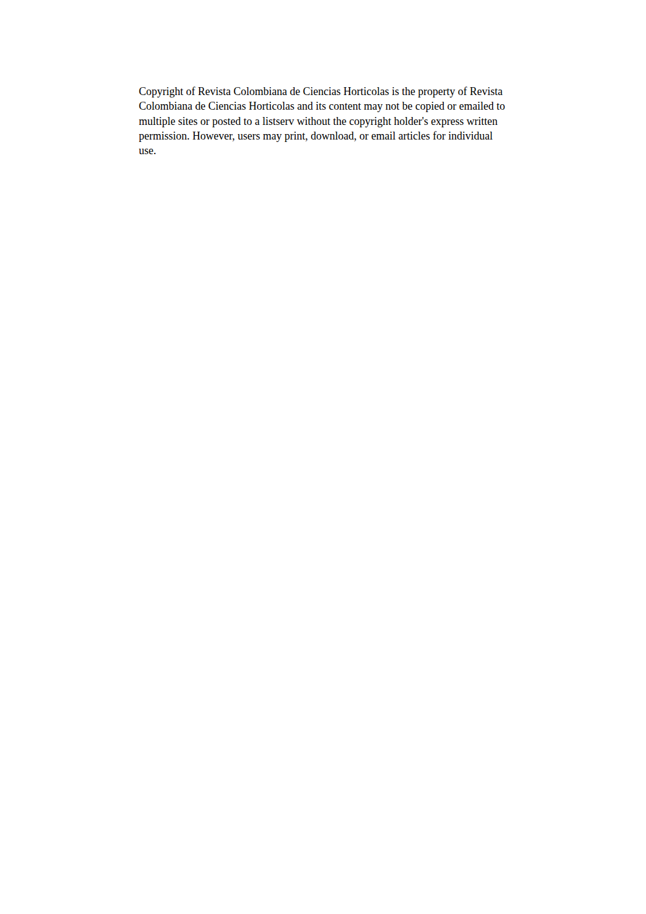Copyright of Revista Colombiana de Ciencias Horticolas is the property of Revista Colombiana de Ciencias Horticolas and its content may not be copied or emailed to multiple sites or posted to a listserv without the copyright holder's express written permission. However, users may print, download, or email articles for individual use.